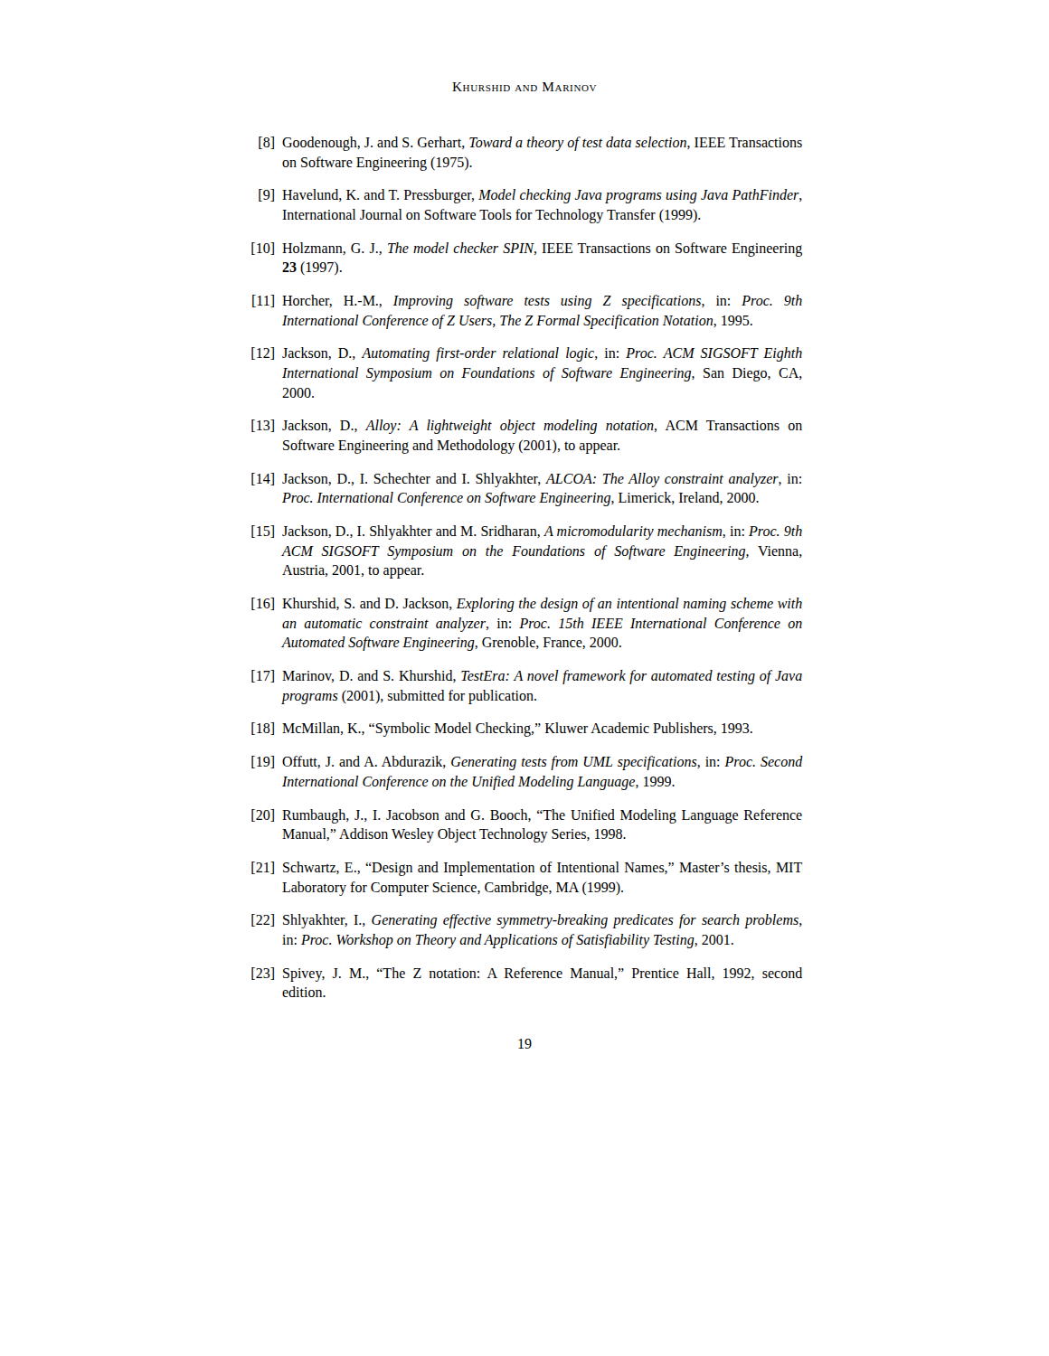Khurshid and Marinov
[8] Goodenough, J. and S. Gerhart, Toward a theory of test data selection, IEEE Transactions on Software Engineering (1975).
[9] Havelund, K. and T. Pressburger, Model checking Java programs using Java PathFinder, International Journal on Software Tools for Technology Transfer (1999).
[10] Holzmann, G. J., The model checker SPIN, IEEE Transactions on Software Engineering 23 (1997).
[11] Horcher, H.-M., Improving software tests using Z specifications, in: Proc. 9th International Conference of Z Users, The Z Formal Specification Notation, 1995.
[12] Jackson, D., Automating first-order relational logic, in: Proc. ACM SIGSOFT Eighth International Symposium on Foundations of Software Engineering, San Diego, CA, 2000.
[13] Jackson, D., Alloy: A lightweight object modeling notation, ACM Transactions on Software Engineering and Methodology (2001), to appear.
[14] Jackson, D., I. Schechter and I. Shlyakhter, ALCOA: The Alloy constraint analyzer, in: Proc. International Conference on Software Engineering, Limerick, Ireland, 2000.
[15] Jackson, D., I. Shlyakhter and M. Sridharan, A micromodularity mechanism, in: Proc. 9th ACM SIGSOFT Symposium on the Foundations of Software Engineering, Vienna, Austria, 2001, to appear.
[16] Khurshid, S. and D. Jackson, Exploring the design of an intentional naming scheme with an automatic constraint analyzer, in: Proc. 15th IEEE International Conference on Automated Software Engineering, Grenoble, France, 2000.
[17] Marinov, D. and S. Khurshid, TestEra: A novel framework for automated testing of Java programs (2001), submitted for publication.
[18] McMillan, K., “Symbolic Model Checking,” Kluwer Academic Publishers, 1993.
[19] Offutt, J. and A. Abdurazik, Generating tests from UML specifications, in: Proc. Second International Conference on the Unified Modeling Language, 1999.
[20] Rumbaugh, J., I. Jacobson and G. Booch, “The Unified Modeling Language Reference Manual,” Addison Wesley Object Technology Series, 1998.
[21] Schwartz, E., “Design and Implementation of Intentional Names,” Master’s thesis, MIT Laboratory for Computer Science, Cambridge, MA (1999).
[22] Shlyakhter, I., Generating effective symmetry-breaking predicates for search problems, in: Proc. Workshop on Theory and Applications of Satisfiability Testing, 2001.
[23] Spivey, J. M., “The Z notation: A Reference Manual,” Prentice Hall, 1992, second edition.
19